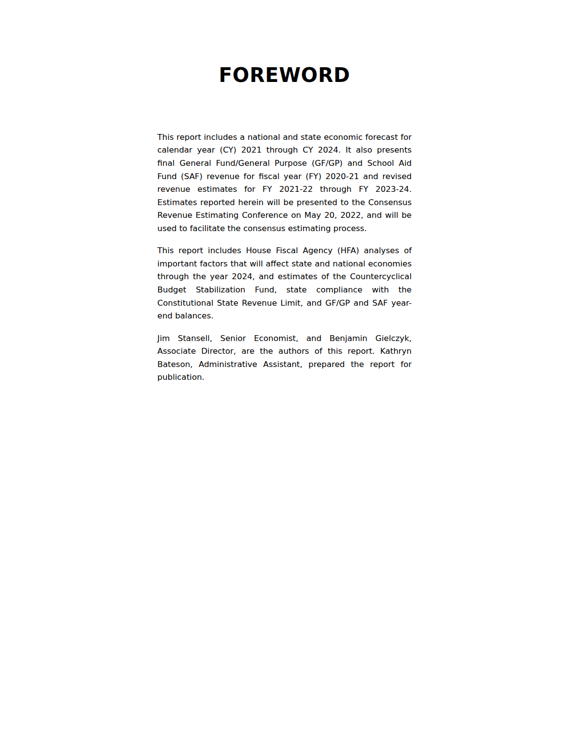FOREWORD
This report includes a national and state economic forecast for calendar year (CY) 2021 through CY 2024. It also presents final General Fund/General Purpose (GF/GP) and School Aid Fund (SAF) revenue for fiscal year (FY) 2020-21 and revised revenue estimates for FY 2021-22 through FY 2023-24. Estimates reported herein will be presented to the Consensus Revenue Estimating Conference on May 20, 2022, and will be used to facilitate the consensus estimating process.
This report includes House Fiscal Agency (HFA) analyses of important factors that will affect state and national economies through the year 2024, and estimates of the Countercyclical Budget Stabilization Fund, state compliance with the Constitutional State Revenue Limit, and GF/GP and SAF year-end balances.
Jim Stansell, Senior Economist, and Benjamin Gielczyk, Associate Director, are the authors of this report. Kathryn Bateson, Administrative Assistant, prepared the report for publication.